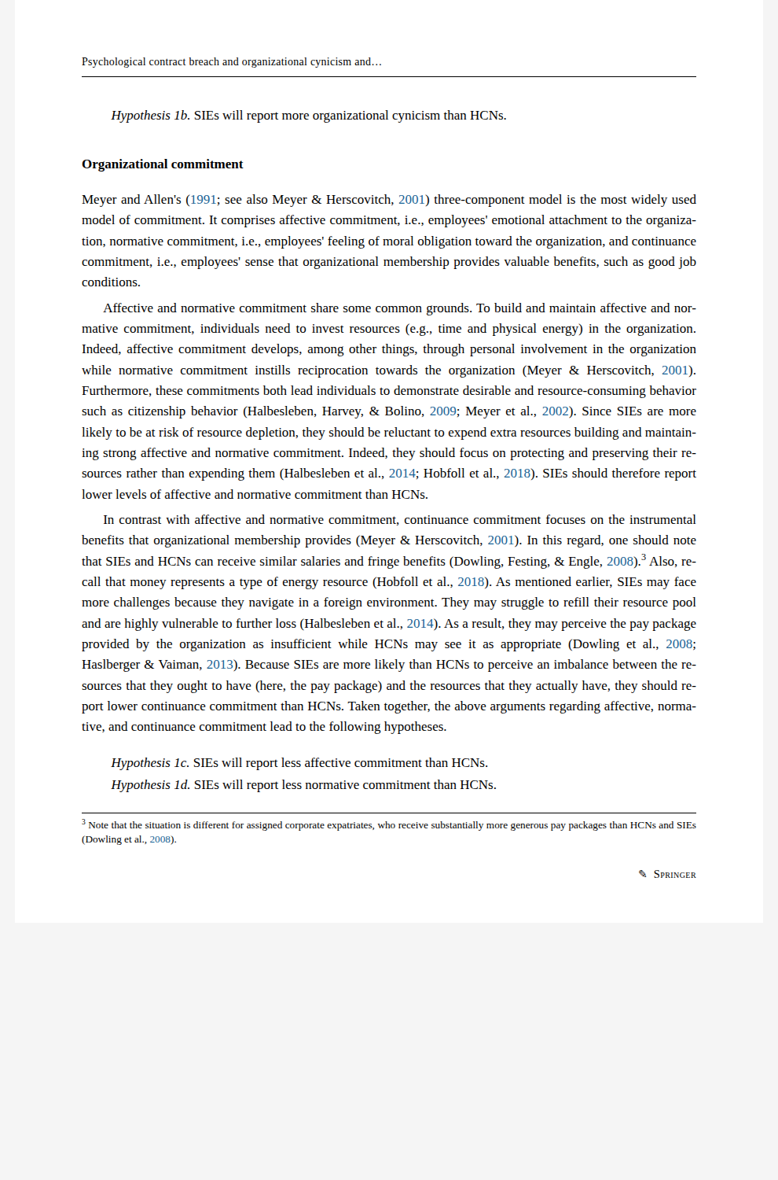Psychological contract breach and organizational cynicism and…
Hypothesis 1b. SIEs will report more organizational cynicism than HCNs.
Organizational commitment
Meyer and Allen's (1991; see also Meyer & Herscovitch, 2001) three-component model is the most widely used model of commitment. It comprises affective commitment, i.e., employees' emotional attachment to the organization, normative commitment, i.e., employees' feeling of moral obligation toward the organization, and continuance commitment, i.e., employees' sense that organizational membership provides valuable benefits, such as good job conditions.
Affective and normative commitment share some common grounds. To build and maintain affective and normative commitment, individuals need to invest resources (e.g., time and physical energy) in the organization. Indeed, affective commitment develops, among other things, through personal involvement in the organization while normative commitment instills reciprocation towards the organization (Meyer & Herscovitch, 2001). Furthermore, these commitments both lead individuals to demonstrate desirable and resource-consuming behavior such as citizenship behavior (Halbesleben, Harvey, & Bolino, 2009; Meyer et al., 2002). Since SIEs are more likely to be at risk of resource depletion, they should be reluctant to expend extra resources building and maintaining strong affective and normative commitment. Indeed, they should focus on protecting and preserving their resources rather than expending them (Halbesleben et al., 2014; Hobfoll et al., 2018). SIEs should therefore report lower levels of affective and normative commitment than HCNs.
In contrast with affective and normative commitment, continuance commitment focuses on the instrumental benefits that organizational membership provides (Meyer & Herscovitch, 2001). In this regard, one should note that SIEs and HCNs can receive similar salaries and fringe benefits (Dowling, Festing, & Engle, 2008).3 Also, recall that money represents a type of energy resource (Hobfoll et al., 2018). As mentioned earlier, SIEs may face more challenges because they navigate in a foreign environment. They may struggle to refill their resource pool and are highly vulnerable to further loss (Halbesleben et al., 2014). As a result, they may perceive the pay package provided by the organization as insufficient while HCNs may see it as appropriate (Dowling et al., 2008; Haslberger & Vaiman, 2013). Because SIEs are more likely than HCNs to perceive an imbalance between the resources that they ought to have (here, the pay package) and the resources that they actually have, they should report lower continuance commitment than HCNs. Taken together, the above arguments regarding affective, normative, and continuance commitment lead to the following hypotheses.
Hypothesis 1c. SIEs will report less affective commitment than HCNs.
Hypothesis 1d. SIEs will report less normative commitment than HCNs.
3 Note that the situation is different for assigned corporate expatriates, who receive substantially more generous pay packages than HCNs and SIEs (Dowling et al., 2008).
✎ Springer